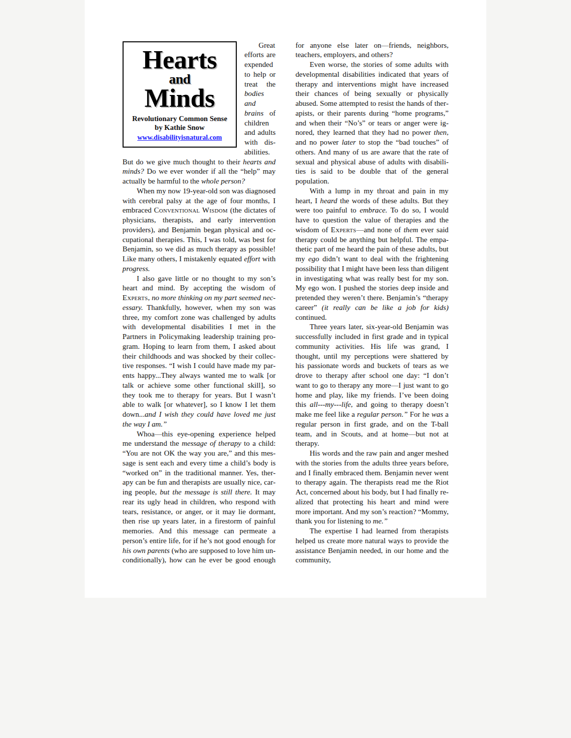Hearts and Minds
Revolutionary Common Sense
by Kathie Snow
www.disabilityisnatural.com
Great efforts are expended to help or treat the bodies and brains of children and adults with disabilities. But do we give much thought to their hearts and minds? Do we ever wonder if all the “help” may actually be harmful to the whole person?
When my now 19-year-old son was diagnosed with cerebral palsy at the age of four months, I embraced Conventional Wisdom (the dictates of physicians, therapists, and early intervention providers), and Benjamin began physical and occupational therapies. This, I was told, was best for Benjamin, so we did as much therapy as possible! Like many others, I mistakenly equated effort with progress.
I also gave little or no thought to my son’s heart and mind. By accepting the wisdom of Experts, no more thinking on my part seemed necessary. Thankfully, however, when my son was three, my comfort zone was challenged by adults with developmental disabilities I met in the Partners in Policymaking leadership training program. Hoping to learn from them, I asked about their childhoods and was shocked by their collective responses. “I wish I could have made my parents happy...They always wanted me to walk [or talk or achieve some other functional skill], so they took me to therapy for years. But I wasn’t able to walk [or whatever], so I know I let them down...and I wish they could have loved me just the way I am.”
Whoa—this eye-opening experience helped me understand the message of therapy to a child: “You are not OK the way you are,” and this message is sent each and every time a child’s body is “worked on” in the traditional manner. Yes, therapy can be fun and therapists are usually nice, caring people, but the message is still there. It may rear its ugly head in children, who respond with tears, resistance, or anger, or it may lie dormant, then rise up years later, in a firestorm of painful memories. And this message can permeate a person’s entire life, for if he’s not good enough for his own parents (who are supposed to love him unconditionally), how can he ever be good enough for anyone else later on—friends, neighbors, teachers, employers, and others?
Even worse, the stories of some adults with developmental disabilities indicated that years of therapy and interventions might have increased their chances of being sexually or physically abused. Some attempted to resist the hands of therapists, or their parents during “home programs,” and when their “No’s” or tears or anger were ignored, they learned that they had no power then, and no power later to stop the “bad touches” of others. And many of us are aware that the rate of sexual and physical abuse of adults with disabilities is said to be double that of the general population.
With a lump in my throat and pain in my heart, I heard the words of these adults. But they were too painful to embrace. To do so, I would have to question the value of therapies and the wisdom of Experts—and none of them ever said therapy could be anything but helpful. The empathetic part of me heard the pain of these adults, but my ego didn’t want to deal with the frightening possibility that I might have been less than diligent in investigating what was really best for my son. My ego won. I pushed the stories deep inside and pretended they weren’t there. Benjamin’s “therapy career” (it really can be like a job for kids) continued.
Three years later, six-year-old Benjamin was successfully included in first grade and in typical community activities. His life was grand, I thought, until my perceptions were shattered by his passionate words and buckets of tears as we drove to therapy after school one day: “I don’t want to go to therapy any more—I just want to go home and play, like my friends. I’ve been doing this all---my---life, and going to therapy doesn’t make me feel like a regular person.” For he was a regular person in first grade, and on the T-ball team, and in Scouts, and at home—but not at therapy.
His words and the raw pain and anger meshed with the stories from the adults three years before, and I finally embraced them. Benjamin never went to therapy again. The therapists read me the Riot Act, concerned about his body, but I had finally realized that protecting his heart and mind were more important. And my son’s reaction? “Mommy, thank you for listening to me.”
The expertise I had learned from therapists helped us create more natural ways to provide the assistance Benjamin needed, in our home and the community,